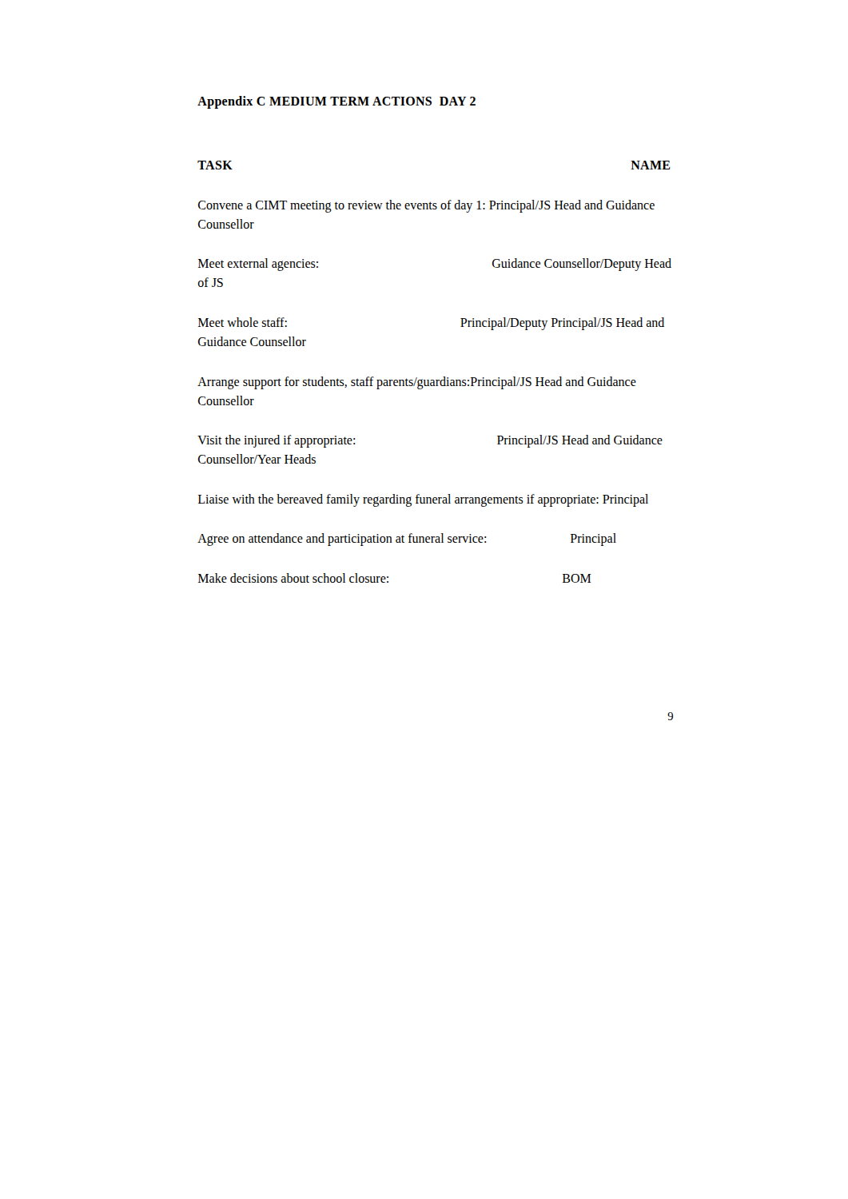Appendix C MEDIUM TERM ACTIONS DAY 2
TASK NAME
Convene a CIMT meeting to review the events of day 1: Principal/JS Head and Guidance Counsellor
Meet external agencies: Guidance Counsellor/Deputy Head of JS
Meet whole staff: Principal/Deputy Principal/JS Head and Guidance Counsellor
Arrange support for students, staff parents/guardians:Principal/JS Head and Guidance Counsellor
Visit the injured if appropriate: Principal/JS Head and Guidance Counsellor/Year Heads
Liaise with the bereaved family regarding funeral arrangements if appropriate: Principal
Agree on attendance and participation at funeral service: Principal
Make decisions about school closure: BOM
9